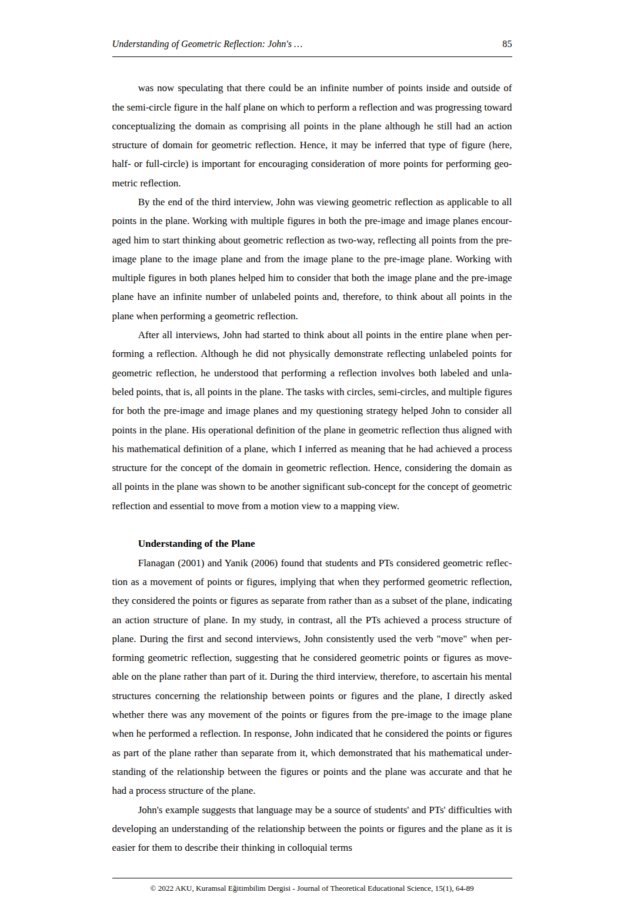Understanding of Geometric Reflection: John's … 85
was now speculating that there could be an infinite number of points inside and outside of the semi-circle figure in the half plane on which to perform a reflection and was progressing toward conceptualizing the domain as comprising all points in the plane although he still had an action structure of domain for geometric reflection. Hence, it may be inferred that type of figure (here, half- or full-circle) is important for encouraging consideration of more points for performing geometric reflection.
By the end of the third interview, John was viewing geometric reflection as applicable to all points in the plane. Working with multiple figures in both the pre-image and image planes encouraged him to start thinking about geometric reflection as two-way, reflecting all points from the pre-image plane to the image plane and from the image plane to the pre-image plane. Working with multiple figures in both planes helped him to consider that both the image plane and the pre-image plane have an infinite number of unlabeled points and, therefore, to think about all points in the plane when performing a geometric reflection.
After all interviews, John had started to think about all points in the entire plane when performing a reflection. Although he did not physically demonstrate reflecting unlabeled points for geometric reflection, he understood that performing a reflection involves both labeled and unlabeled points, that is, all points in the plane. The tasks with circles, semi-circles, and multiple figures for both the pre-image and image planes and my questioning strategy helped John to consider all points in the plane. His operational definition of the plane in geometric reflection thus aligned with his mathematical definition of a plane, which I inferred as meaning that he had achieved a process structure for the concept of the domain in geometric reflection. Hence, considering the domain as all points in the plane was shown to be another significant sub-concept for the concept of geometric reflection and essential to move from a motion view to a mapping view.
Understanding of the Plane
Flanagan (2001) and Yanik (2006) found that students and PTs considered geometric reflection as a movement of points or figures, implying that when they performed geometric reflection, they considered the points or figures as separate from rather than as a subset of the plane, indicating an action structure of plane. In my study, in contrast, all the PTs achieved a process structure of plane. During the first and second interviews, John consistently used the verb "move" when performing geometric reflection, suggesting that he considered geometric points or figures as moveable on the plane rather than part of it. During the third interview, therefore, to ascertain his mental structures concerning the relationship between points or figures and the plane, I directly asked whether there was any movement of the points or figures from the pre-image to the image plane when he performed a reflection. In response, John indicated that he considered the points or figures as part of the plane rather than separate from it, which demonstrated that his mathematical understanding of the relationship between the figures or points and the plane was accurate and that he had a process structure of the plane.
John's example suggests that language may be a source of students' and PTs' difficulties with developing an understanding of the relationship between the points or figures and the plane as it is easier for them to describe their thinking in colloquial terms
© 2022 AKU, Kuramsal Eğitimbilim Dergisi - Journal of Theoretical Educational Science, 15(1), 64-89